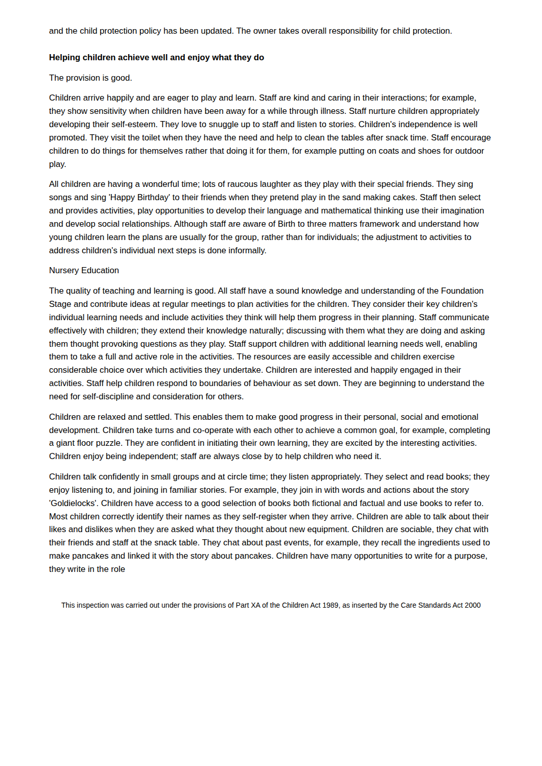and the child protection policy has been updated. The owner takes overall responsibility for child protection.
Helping children achieve well and enjoy what they do
The provision is good.
Children arrive happily and are eager to play and learn. Staff are kind and caring in their interactions; for example, they show sensitivity when children have been away for a while through illness. Staff nurture children appropriately developing their self-esteem. They love to snuggle up to staff and listen to stories. Children's independence is well promoted. They visit the toilet when they have the need and help to clean the tables after snack time. Staff encourage children to do things for themselves rather that doing it for them, for example putting on coats and shoes for outdoor play.
All children are having a wonderful time; lots of raucous laughter as they play with their special friends. They sing songs and sing 'Happy Birthday' to their friends when they pretend play in the sand making cakes. Staff then select and provides activities, play opportunities to develop their language and mathematical thinking use their imagination and develop social relationships. Although staff are aware of Birth to three matters framework and understand how young children learn the plans are usually for the group, rather than for individuals; the adjustment to activities to address children's individual next steps is done informally.
Nursery Education
The quality of teaching and learning is good. All staff have a sound knowledge and understanding of the Foundation Stage and contribute ideas at regular meetings to plan activities for the children. They consider their key children's individual learning needs and include activities they think will help them progress in their planning. Staff communicate effectively with children; they extend their knowledge naturally; discussing with them what they are doing and asking them thought provoking questions as they play. Staff support children with additional learning needs well, enabling them to take a full and active role in the activities. The resources are easily accessible and children exercise considerable choice over which activities they undertake. Children are interested and happily engaged in their activities. Staff help children respond to boundaries of behaviour as set down. They are beginning to understand the need for self-discipline and consideration for others.
Children are relaxed and settled. This enables them to make good progress in their personal, social and emotional development. Children take turns and co-operate with each other to achieve a common goal, for example, completing a giant floor puzzle. They are confident in initiating their own learning, they are excited by the interesting activities. Children enjoy being independent; staff are always close by to help children who need it.
Children talk confidently in small groups and at circle time; they listen appropriately. They select and read books; they enjoy listening to, and joining in familiar stories. For example, they join in with words and actions about the story 'Goldielocks'. Children have access to a good selection of books both fictional and factual and use books to refer to. Most children correctly identify their names as they self-register when they arrive. Children are able to talk about their likes and dislikes when they are asked what they thought about new equipment. Children are sociable, they chat with their friends and staff at the snack table. They chat about past events, for example, they recall the ingredients used to make pancakes and linked it with the story about pancakes. Children have many opportunities to write for a purpose, they write in the role
This inspection was carried out under the provisions of Part XA of the Children Act 1989, as inserted by the Care Standards Act 2000